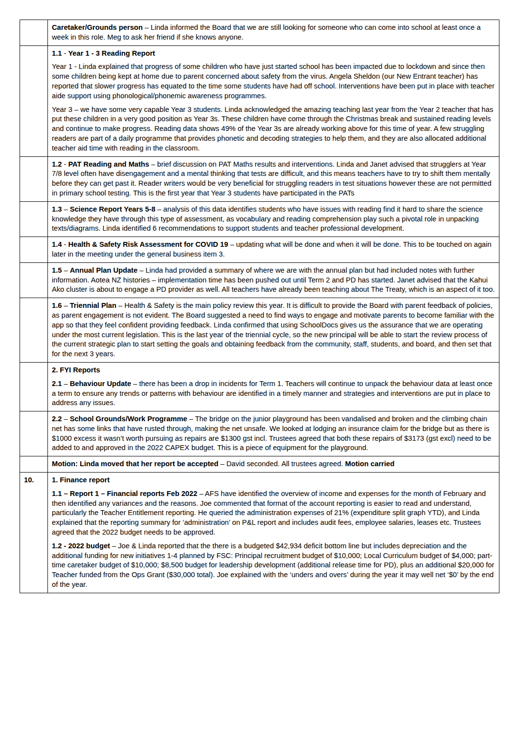| | Caretaker/Grounds person – Linda informed the Board that we are still looking for someone who can come into school at least once a week in this role. Meg to ask her friend if she knows anyone. |
| | 1.1 - Year 1 - 3 Reading Report Year 1 - Linda explained that progress of some children who have just started school has been impacted due to lockdown and since then some children being kept at home due to parent concerned about safety from the virus. Angela Sheldon (our New Entrant teacher) has reported that slower progress has equated to the time some students have had off school. Interventions have been put in place with teacher aide support using phonological/phonemic awareness programmes. Year 3 – we have some very capable Year 3 students. Linda acknowledged the amazing teaching last year from the Year 2 teacher that has put these children in a very good position as Year 3s. These children have come through the Christmas break and sustained reading levels and continue to make progress. Reading data shows 49% of the Year 3s are already working above for this time of year. A few struggling readers are part of a daily programme that provides phonetic and decoding strategies to help them, and they are also allocated additional teacher aid time with reading in the classroom. |
| | 1.2 - PAT Reading and Maths – brief discussion on PAT Maths results and interventions. Linda and Janet advised that strugglers at Year 7/8 level often have disengagement and a mental thinking that tests are difficult, and this means teachers have to try to shift them mentally before they can get past it. Reader writers would be very beneficial for struggling readers in test situations however these are not permitted in primary school testing. This is the first year that Year 3 students have participated in the PATs |
| | 1.3 – Science Report Years 5-8 – analysis of this data identifies students who have issues with reading find it hard to share the science knowledge they have through this type of assessment, as vocabulary and reading comprehension play such a pivotal role in unpacking texts/diagrams. Linda identified 6 recommendations to support students and teacher professional development. |
| | 1.4 - Health & Safety Risk Assessment for COVID 19 – updating what will be done and when it will be done. This to be touched on again later in the meeting under the general business item 3. |
| | 1.5 – Annual Plan Update – Linda had provided a summary of where we are with the annual plan but had included notes with further information. Aotea NZ histories – implementation time has been pushed out until Term 2 and PD has started. Janet advised that the Kahui Ako cluster is about to engage a PD provider as well. All teachers have already been teaching about The Treaty, which is an aspect of it too. |
| | 1.6 – Triennial Plan – Health & Safety is the main policy review this year. It is difficult to provide the Board with parent feedback of policies, as parent engagement is not evident. The Board suggested a need to find ways to engage and motivate parents to become familiar with the app so that they feel confident providing feedback. Linda confirmed that using SchoolDocs gives us the assurance that we are operating under the most current legislation. This is the last year of the triennial cycle, so the new principal will be able to start the review process of the current strategic plan to start setting the goals and obtaining feedback from the community, staff, students, and board, and then set that for the next 3 years. |
| | 2. FYI Reports 2.1 – Behaviour Update – there has been a drop in incidents for Term 1. Teachers will continue to unpack the behaviour data at least once a term to ensure any trends or patterns with behaviour are identified in a timely manner and strategies and interventions are put in place to address any issues. |
| | 2.2 – School Grounds/Work Programme – The bridge on the junior playground has been vandalised and broken and the climbing chain net has some links that have rusted through, making the net unsafe. We looked at lodging an insurance claim for the bridge but as there is $1000 excess it wasn’t worth pursuing as repairs are $1300 gst incl. Trustees agreed that both these repairs of $3173 (gst excl) need to be added to and approved in the 2022 CAPEX budget. This is a piece of equipment for the playground. |
| | Motion: Linda moved that her report be accepted – David seconded. All trustees agreed. Motion carried |
| 10. | 1. Finance report 1.1 – Report 1 – Financial reports Feb 2022 – AFS have identified the overview of income and expenses for the month of February and then identified any variances and the reasons. Joe commented that format of the account reporting is easier to read and understand, particularly the Teacher Entitlement reporting. He queried the administration expenses of 21% (expenditure split graph YTD), and Linda explained that the reporting summary for ‘administration’ on P&L report and includes audit fees, employee salaries, leases etc. Trustees agreed that the 2022 budget needs to be approved. 1.2 - 2022 budget – Joe & Linda reported that the there is a budgeted $42,934 deficit bottom line but includes depreciation and the additional funding for new initiatives 1-4 planned by FSC: Principal recruitment budget of $10,000; Local Curriculum budget of $4,000; part-time caretaker budget of $10,000; $8,500 budget for leadership development (additional release time for PD), plus an additional $20,000 for Teacher funded from the Ops Grant ($30,000 total). Joe explained with the ‘unders and overs’ during the year it may well net ‘$0’ by the end of the year. |